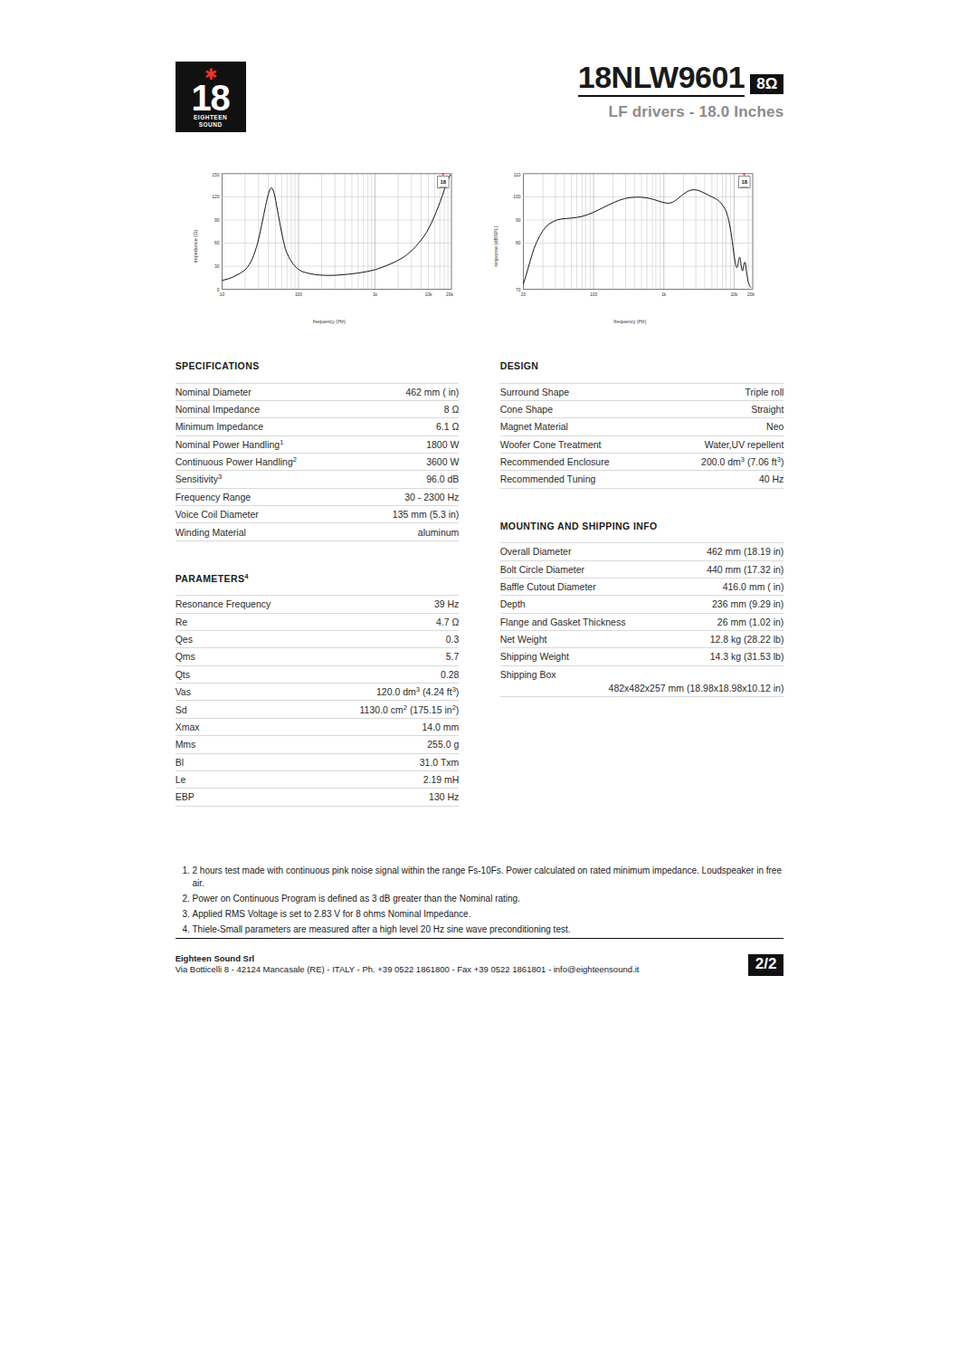✱
18
EIGHTEEN
SOUND
18NLW9601
8Ω
LF drivers - 18.0 Inches
impedance (Ω) 150 120 90 60 30 0 10 100 1k 10k 20k 18 SOUND ✱
frequency (Hz)
response (dBSPL) 110 100 90 80 70 20 100 1k 10k 20k 18 SOUND ✱
frequency (Hz)
Specifications
| Nominal Diameter | 462 mm ( in) |
| Nominal Impedance | 8 Ω |
| Minimum Impedance | 6.1 Ω |
| Nominal Power Handling 1 | 1800 W |
| Continuous Power Handling 2 | 3600 W |
| Sensitivity 3 | 96.0 dB |
| Frequency Range | 30 - 2300 Hz |
| Voice Coil Diameter | 135 mm (5.3 in) |
| Winding Material | aluminum |
Parameters4
| Resonance Frequency | 39 Hz |
| Re | 4.7 Ω |
| Qes | 0.3 |
| Qms | 5.7 |
| Qts | 0.28 |
| Vas | 120.0 dm 3 (4.24 ft 3 ) |
| Sd | 1130.0 cm 2 (175.15 in 2 ) |
| Xmax | 14.0 mm |
| Mms | 255.0 g |
| Bl | 31.0 Txm |
| Le | 2.19 mH |
| EBP | 130 Hz |
Design
| Surround Shape | Triple roll |
| Cone Shape | Straight |
| Magnet Material | Neo |
| Woofer Cone Treatment | Water,UV repellent |
| Recommended Enclosure | 200.0 dm 3 (7.06 ft 3 ) |
| Recommended Tuning | 40 Hz |
Mounting and Shipping Info
| Overall Diameter | 462 mm (18.19 in) |
| Bolt Circle Diameter | 440 mm (17.32 in) |
| Baffle Cutout Diameter | 416.0 mm ( in) |
| Depth | 236 mm (9.29 in) |
| Flange and Gasket Thickness | 26 mm (1.02 in) |
| Net Weight | 12.8 kg (28.22 lb) |
| Shipping Weight | 14.3 kg (31.53 lb) |
| Shipping Box 482x482x257 mm (18.98x18.98x10.12 in) |
2 hours test made with continuous pink noise signal within the range Fs-10Fs. Power calculated on rated minimum impedance. Loudspeaker in free air.
Power on Continuous Program is defined as 3 dB greater than the Nominal rating.
Applied RMS Voltage is set to 2.83 V for 8 ohms Nominal Impedance.
Thiele-Small parameters are measured after a high level 20 Hz sine wave preconditioning test.
Eighteen Sound Srl
Via Botticelli 8 - 42124 Mancasale (RE) - ITALY - Ph. +39 0522 1861800 - Fax +39 0522 1861801 - info@eighteensound.it
2/2